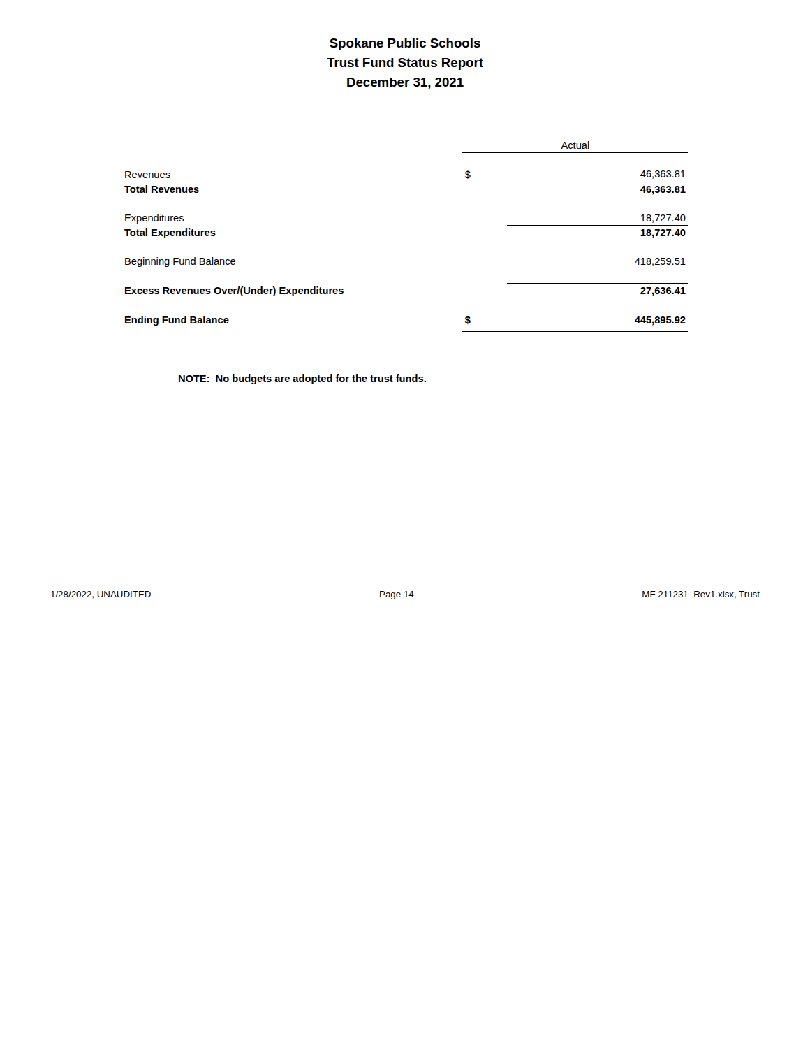Spokane Public Schools
Trust Fund Status Report
December 31, 2021
| | Actual |
| Revenues | $ | 46,363.81 |
| Total Revenues | | 46,363.81 |
| Expenditures | | 18,727.40 |
| Total Expenditures | | 18,727.40 |
| Beginning Fund Balance | | 418,259.51 |
| Excess Revenues Over/(Under) Expenditures | | 27,636.41 |
| Ending Fund Balance | $ | 445,895.92 |
NOTE: No budgets are adopted for the trust funds.
1/28/2022, UNAUDITED
Page 14
MF 211231_Rev1.xlsx, Trust